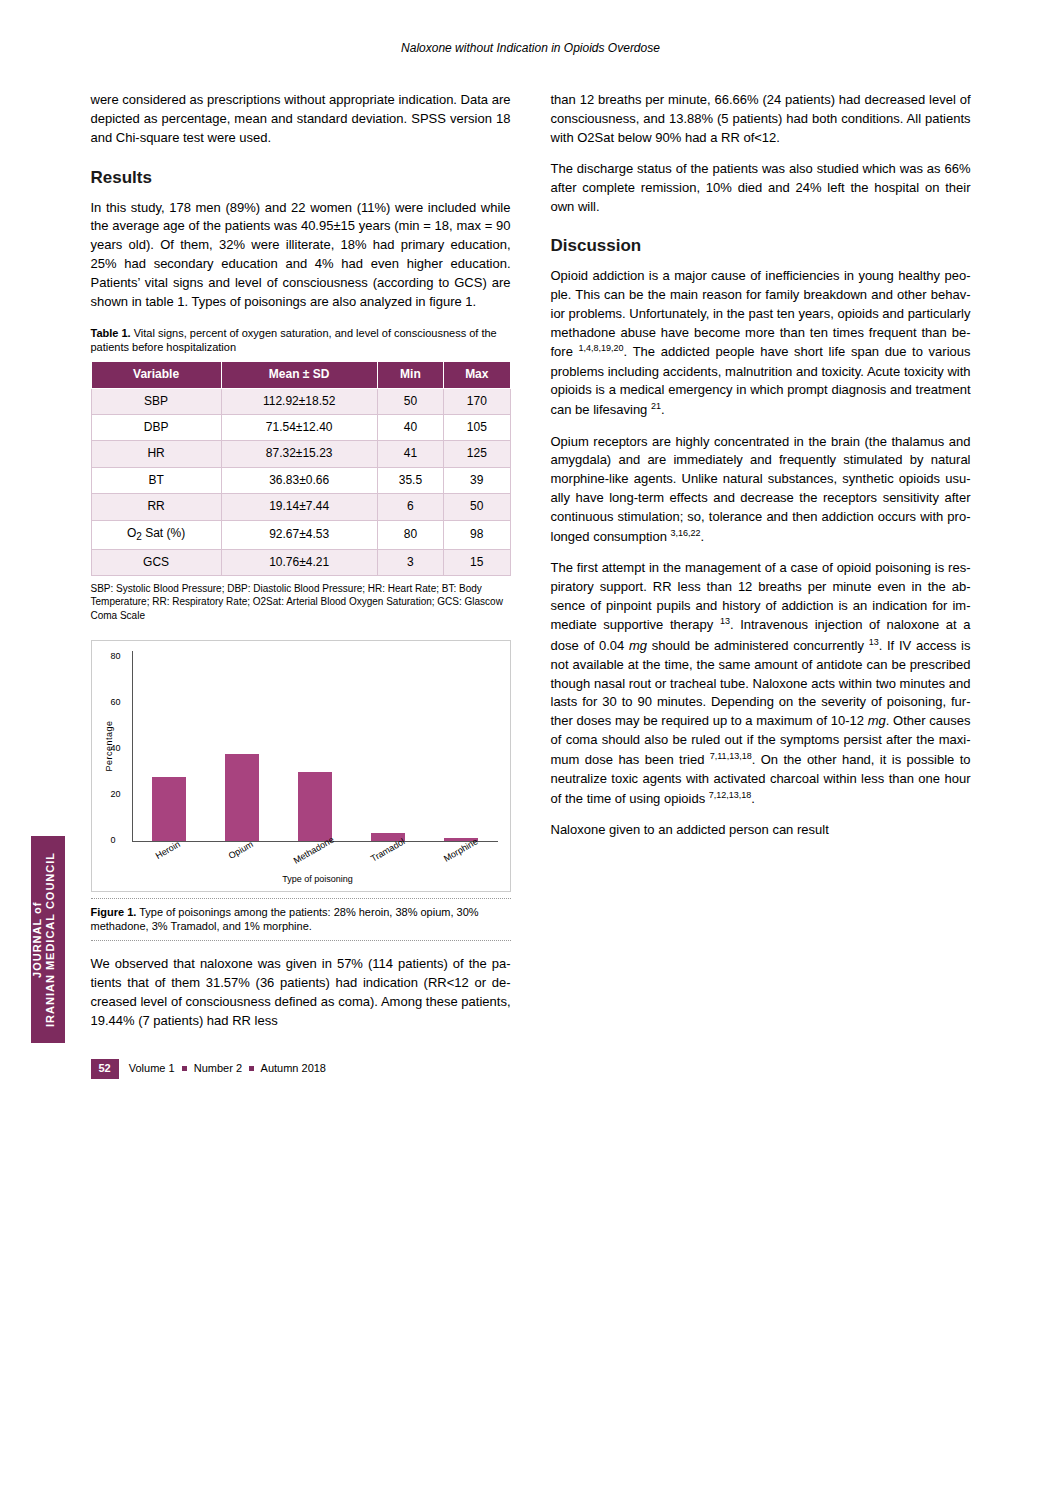Naloxone without Indication in Opioids Overdose
were considered as prescriptions without appropriate indication. Data are depicted as percentage, mean and standard deviation. SPSS version 18 and Chi-square test were used.
Results
In this study, 178 men (89%) and 22 women (11%) were included while the average age of the patients was 40.95±15 years (min = 18, max = 90 years old). Of them, 32% were illiterate, 18% had primary education, 25% had secondary education and 4% had even higher education. Patients’ vital signs and level of consciousness (according to GCS) are shown in table 1. Types of poisonings are also analyzed in figure 1.
Table 1. Vital signs, percent of oxygen saturation, and level of consciousness of the patients before hospitalization
| Variable | Mean ± SD | Min | Max |
| --- | --- | --- | --- |
| SBP | 112.92±18.52 | 50 | 170 |
| DBP | 71.54±12.40 | 40 | 105 |
| HR | 87.32±15.23 | 41 | 125 |
| BT | 36.83±0.66 | 35.5 | 39 |
| RR | 19.14±7.44 | 6 | 50 |
| O 2 Sat (%) | 92.67±4.53 | 80 | 98 |
| GCS | 10.76±4.21 | 3 | 15 |
SBP: Systolic Blood Pressure; DBP: Diastolic Blood Pressure; HR: Heart Rate; BT: Body Temperature; RR: Respiratory Rate; O2Sat: Arterial Blood Oxygen Saturation; GCS: Glascow Coma Scale
Percentage 0 20 40 60 80
Heroin Opium Methadone Tramadol Morphine
Type of poisoning
Figure 1. Type of poisonings among the patients: 28% heroin, 38% opium, 30% methadone, 3% Tramadol, and 1% morphine.
We observed that naloxone was given in 57% (114 patients) of the patients that of them 31.57% (36 patients) had indication (RR<12 or decreased level of consciousness defined as coma). Among these patients, 19.44% (7 patients) had RR less
than 12 breaths per minute, 66.66% (24 patients) had decreased level of consciousness, and 13.88% (5 patients) had both conditions. All patients with O2Sat below 90% had a RR of<12.
The discharge status of the patients was also studied which was as 66% after complete remission, 10% died and 24% left the hospital on their own will.
Discussion
Opioid addiction is a major cause of inefficiencies in young healthy people. This can be the main reason for family breakdown and other behavior problems. Unfortunately, in the past ten years, opioids and particularly methadone abuse have become more than ten times frequent than before 1,4,8,19,20. The addicted people have short life span due to various problems including accidents, malnutrition and toxicity. Acute toxicity with opioids is a medical emergency in which prompt diagnosis and treatment can be lifesaving 21.
Opium receptors are highly concentrated in the brain (the thalamus and amygdala) and are immediately and frequently stimulated by natural morphine-like agents. Unlike natural substances, synthetic opioids usually have long-term effects and decrease the receptors sensitivity after continuous stimulation; so, tolerance and then addiction occurs with prolonged consumption 3,16,22.
The first attempt in the management of a case of opioid poisoning is respiratory support. RR less than 12 breaths per minute even in the absence of pinpoint pupils and history of addiction is an indication for immediate supportive therapy 13. Intravenous injection of naloxone at a dose of 0.04 mg should be administered concurrently 13. If IV access is not available at the time, the same amount of antidote can be prescribed though nasal rout or tracheal tube. Naloxone acts within two minutes and lasts for 30 to 90 minutes. Depending on the severity of poisoning, further doses may be required up to a maximum of 10-12 mg. Other causes of coma should also be ruled out if the symptoms persist after the maximum dose has been tried 7,11,13,18. On the other hand, it is possible to neutralize toxic agents with activated charcoal within less than one hour of the time of using opioids 7,12,13,18.
Naloxone given to an addicted person can result
JOURNAL of
IRANIAN MEDICAL COUNCIL
52 Volume 1 Number 2 Autumn 2018